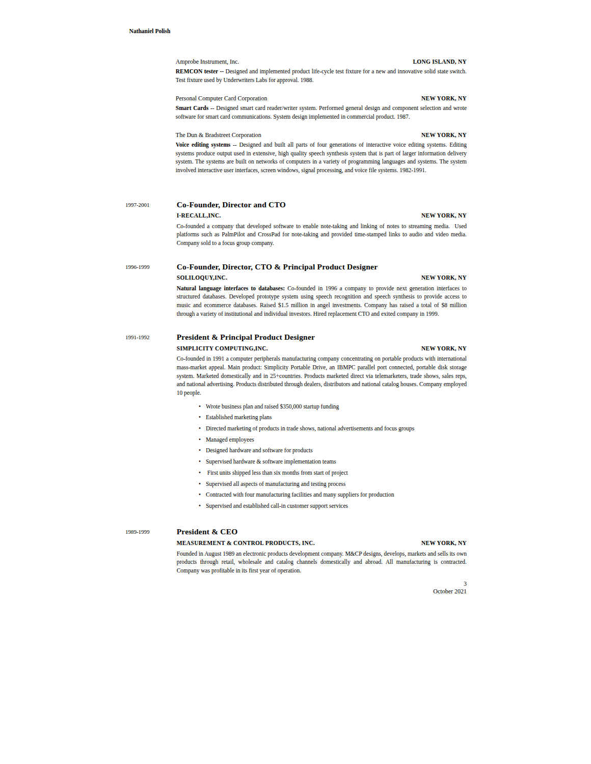Nathaniel Polish
Amprobe Instrument, Inc. LONG ISLAND, NY
REMCON tester -- Designed and implemented product life-cycle test fixture for a new and innovative solid state switch. Test fixture used by Underwriters Labs for approval. 1988.
Personal Computer Card Corporation NEW YORK, NY
Smart Cards -- Designed smart card reader/writer system. Performed general design and component selection and wrote software for smart card communications. System design implemented in commercial product. 1987.
The Dun & Bradstreet Corporation NEW YORK, NY
Voice editing systems -- Designed and built all parts of four generations of interactive voice editing systems. Editing systems produce output used in extensive, high quality speech synthesis system that is part of larger information delivery system. The systems are built on networks of computers in a variety of programming languages and systems. The system involved interactive user interfaces, screen windows, signal processing, and voice file systems. 1982-1991.
1997-2001
Co-Founder, Director and CTO
I-RECALL,INC. NEW YORK, NY
Co-founded a company that developed software to enable note-taking and linking of notes to streaming media. Used platforms such as PalmPilot and CrossPad for note-taking and provided time-stamped links to audio and video media. Company sold to a focus group company.
1996-1999
Co-Founder, Director, CTO & Principal Product Designer
SOLILOQUY,INC. NEW YORK, NY
Natural language interfaces to databases: Co-founded in 1996 a company to provide next generation interfaces to structured databases. Developed prototype system using speech recognition and speech synthesis to provide access to music and ecommerce databases. Raised $1.5 million in angel investments. Company has raised a total of $8 million through a variety of institutional and individual investors. Hired replacement CTO and exited company in 1999.
1991-1992
President & Principal Product Designer
SIMPLICITY COMPUTING,INC. NEW YORK, NY
Co-founded in 1991 a computer peripherals manufacturing company concentrating on portable products with international mass-market appeal. Main product: Simplicity Portable Drive, an IBMPC parallel port connected, portable disk storage system. Marketed domestically and in 25+countries. Products marketed direct via telemarketers, trade shows, sales reps, and national advertising. Products distributed through dealers, distributors and national catalog houses. Company employed 10 people.
Wrote business plan and raised $350,000 startup funding
Established marketing plans
Directed marketing of products in trade shows, national advertisements and focus groups
Managed employees
Designed hardware and software for products
Supervised hardware & software implementation teams
First units shipped less than six months from start of project
Supervised all aspects of manufacturing and testing process
Contracted with four manufacturing facilities and many suppliers for production
Supervised and established call-in customer support services
1989-1999
President & CEO
MEASUREMENT & CONTROL PRODUCTS, INC. NEW YORK, NY
Founded in August 1989 an electronic products development company. M&CP designs, develops, markets and sells its own products through retail, wholesale and catalog channels domestically and abroad. All manufacturing is contracted. Company was profitable in its first year of operation.
3
October 2021